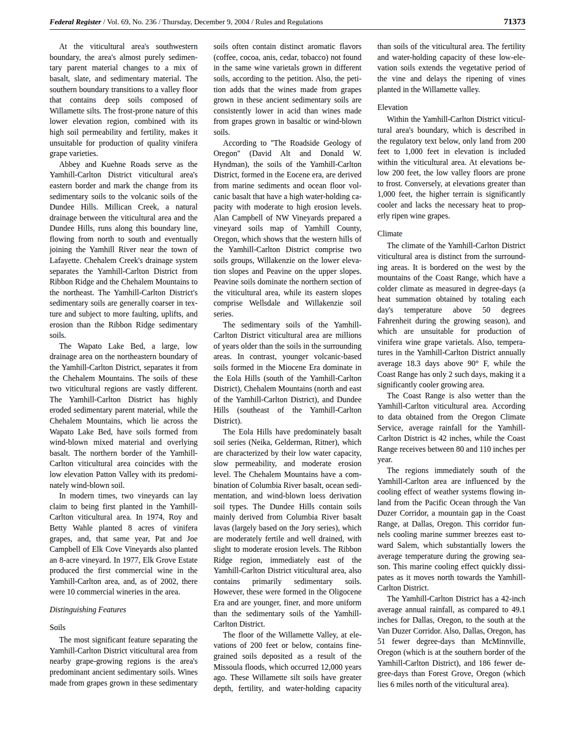Federal Register / Vol. 69, No. 236 / Thursday, December 9, 2004 / Rules and Regulations
71373
At the viticultural area's southwestern boundary, the area's almost purely sedimentary parent material changes to a mix of basalt, slate, and sedimentary material. The southern boundary transitions to a valley floor that contains deep soils composed of Willamette silts. The frost-prone nature of this lower elevation region, combined with its high soil permeability and fertility, makes it unsuitable for production of quality vinifera grape varieties.
Abbey and Kuehne Roads serve as the Yamhill-Carlton District viticultural area's eastern border and mark the change from its sedimentary soils to the volcanic soils of the Dundee Hills. Millican Creek, a natural drainage between the viticultural area and the Dundee Hills, runs along this boundary line, flowing from north to south and eventually joining the Yamhill River near the town of Lafayette. Chehalem Creek's drainage system separates the Yamhill-Carlton District from Ribbon Ridge and the Chehalem Mountains to the northeast. The Yamhill-Carlton District's sedimentary soils are generally coarser in texture and subject to more faulting, uplifts, and erosion than the Ribbon Ridge sedimentary soils.
The Wapato Lake Bed, a large, low drainage area on the northeastern boundary of the Yamhill-Carlton District, separates it from the Chehalem Mountains. The soils of these two viticultural regions are vastly different. The Yamhill-Carlton District has highly eroded sedimentary parent material, while the Chehalem Mountains, which lie across the Wapato Lake Bed, have soils formed from wind-blown mixed material and overlying basalt. The northern border of the Yamhill-Carlton viticultural area coincides with the low elevation Patton Valley with its predominately wind-blown soil.
In modern times, two vineyards can lay claim to being first planted in the Yamhill-Carlton viticultural area. In 1974, Roy and Betty Wahle planted 8 acres of vinifera grapes, and, that same year, Pat and Joe Campbell of Elk Cove Vineyards also planted an 8-acre vineyard. In 1977, Elk Grove Estate produced the first commercial wine in the Yamhill-Carlton area, and, as of 2002, there were 10 commercial wineries in the area.
Distinguishing Features
Soils
The most significant feature separating the Yamhill-Carlton District viticultural area from nearby grape-growing regions is the area's predominant ancient sedimentary soils. Wines made from grapes grown in these sedimentary soils often contain distinct aromatic flavors (coffee, cocoa, anis, cedar, tobacco) not found in the same wine varietals grown in different soils, according to the petition. Also, the petition adds that the wines made from grapes grown in these ancient sedimentary soils are consistently lower in acid than wines made from grapes grown in basaltic or wind-blown soils.
According to ''The Roadside Geology of Oregon'' (David Alt and Donald W. Hyndman), the soils of the Yamhill-Carlton District, formed in the Eocene era, are derived from marine sediments and ocean floor volcanic basalt that have a high water-holding capacity with moderate to high erosion levels. Alan Campbell of NW Vineyards prepared a vineyard soils map of Yamhill County, Oregon, which shows that the western hills of the Yamhill-Carlton District comprise two soils groups, Willakenzie on the lower elevation slopes and Peavine on the upper slopes. Peavine soils dominate the northern section of the viticultural area, while its eastern slopes comprise Wellsdale and Willakenzie soil series.
The sedimentary soils of the Yamhill-Carlton District viticultural area are millions of years older than the soils in the surrounding areas. In contrast, younger volcanic-based soils formed in the Miocene Era dominate in the Eola Hills (south of the Yamhill-Carlton District), Chehalem Mountains (north and east of the Yamhill-Carlton District), and Dundee Hills (southeast of the Yamhill-Carlton District).
The Eola Hills have predominately basalt soil series (Neika, Gelderman, Ritner), which are characterized by their low water capacity, slow permeability, and moderate erosion level. The Chehalem Mountains have a combination of Columbia River basalt, ocean sedimentation, and wind-blown loess derivation soil types. The Dundee Hills contain soils mainly derived from Columbia River basalt lavas (largely based on the Jory series), which are moderately fertile and well drained, with slight to moderate erosion levels. The Ribbon Ridge region, immediately east of the Yamhill-Carlton District viticultural area, also contains primarily sedimentary soils. However, these were formed in the Oligocene Era and are younger, finer, and more uniform than the sedimentary soils of the Yamhill-Carlton District.
The floor of the Willamette Valley, at elevations of 200 feet or below, contains fine-grained soils deposited as a result of the Missoula floods, which occurred 12,000 years ago. These Willamette silt soils have greater depth, fertility, and water-holding capacity than soils of the viticultural area. The fertility and water-holding capacity of these low-elevation soils extends the vegetative period of the vine and delays the ripening of vines planted in the Willamette valley.
Elevation
Within the Yamhill-Carlton District viticultural area's boundary, which is described in the regulatory text below, only land from 200 feet to 1,000 feet in elevation is included within the viticultural area. At elevations below 200 feet, the low valley floors are prone to frost. Conversely, at elevations greater than 1,000 feet, the higher terrain is significantly cooler and lacks the necessary heat to properly ripen wine grapes.
Climate
The climate of the Yamhill-Carlton District viticultural area is distinct from the surrounding areas. It is bordered on the west by the mountains of the Coast Range, which have a colder climate as measured in degree-days (a heat summation obtained by totaling each day's temperature above 50 degrees Fahrenheit during the growing season), and which are unsuitable for production of vinifera wine grape varietals. Also, temperatures in the Yamhill-Carlton District annually average 18.3 days above 90° F, while the Coast Range has only 2 such days, making it a significantly cooler growing area.
The Coast Range is also wetter than the Yamhill-Carlton viticultural area. According to data obtained from the Oregon Climate Service, average rainfall for the Yamhill-Carlton District is 42 inches, while the Coast Range receives between 80 and 110 inches per year.
The regions immediately south of the Yamhill-Carlton area are influenced by the cooling effect of weather systems flowing inland from the Pacific Ocean through the Van Duzer Corridor, a mountain gap in the Coast Range, at Dallas, Oregon. This corridor funnels cooling marine summer breezes east toward Salem, which substantially lowers the average temperature during the growing season. This marine cooling effect quickly dissipates as it moves north towards the Yamhill-Carlton District.
The Yamhill-Carlton District has a 42-inch average annual rainfall, as compared to 49.1 inches for Dallas, Oregon, to the south at the Van Duzer Corridor. Also, Dallas, Oregon, has 51 fewer degree-days than McMinnville, Oregon (which is at the southern border of the Yamhill-Carlton District), and 186 fewer degree-days than Forest Grove, Oregon (which lies 6 miles north of the viticultural area).